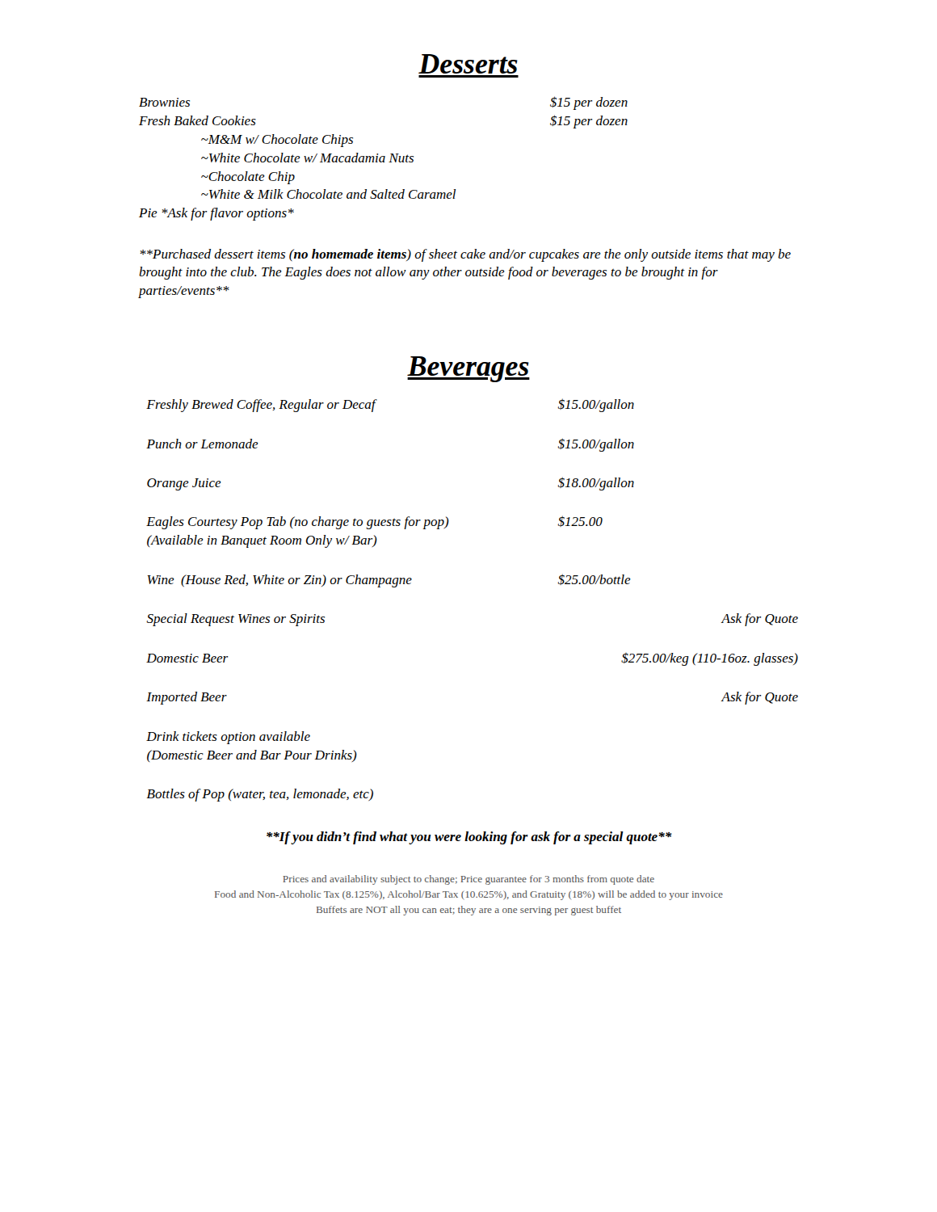Desserts
Brownies $15 per dozen
Fresh Baked Cookies $15 per dozen
~M&M w/ Chocolate Chips
~White Chocolate w/ Macadamia Nuts
~Chocolate Chip
~White & Milk Chocolate and Salted Caramel
Pie *Ask for flavor options*
**Purchased dessert items (no homemade items) of sheet cake and/or cupcakes are the only outside items that may be brought into the club. The Eagles does not allow any other outside food or beverages to be brought in for parties/events**
Beverages
Freshly Brewed Coffee, Regular or Decaf $15.00/gallon
Punch or Lemonade $15.00/gallon
Orange Juice $18.00/gallon
Eagles Courtesy Pop Tab (no charge to guests for pop)(Available in Banquet Room Only w/ Bar) $125.00
Wine (House Red, White or Zin) or Champagne $25.00/bottle
Special Request Wines or Spirits Ask for Quote
Domestic Beer $275.00/keg (110-16oz. glasses)
Imported Beer Ask for Quote
Drink tickets option available (Domestic Beer and Bar Pour Drinks)
Bottles of Pop (water, tea, lemonade, etc)
**If you didn’t find what you were looking for ask for a special quote**
Prices and availability subject to change; Price guarantee for 3 months from quote date
Food and Non-Alcoholic Tax (8.125%), Alcohol/Bar Tax (10.625%), and Gratuity (18%) will be added to your invoice
Buffets are NOT all you can eat; they are a one serving per guest buffet